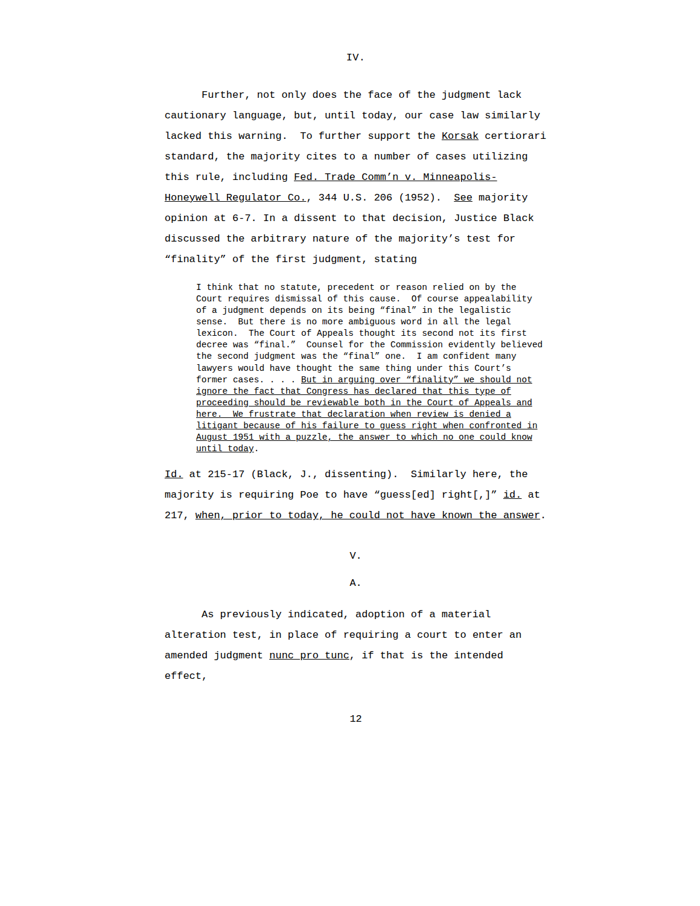IV.
Further, not only does the face of the judgment lack cautionary language, but, until today, our case law similarly lacked this warning. To further support the Korsak certiorari standard, the majority cites to a number of cases utilizing this rule, including Fed. Trade Comm’n v. Minneapolis-Honeywell Regulator Co., 344 U.S. 206 (1952). See majority opinion at 6-7. In a dissent to that decision, Justice Black discussed the arbitrary nature of the majority’s test for “finality” of the first judgment, stating
I think that no statute, precedent or reason relied on by the Court requires dismissal of this cause. Of course appealability of a judgment depends on its being “final” in the legalistic sense. But there is no more ambiguous word in all the legal lexicon. The Court of Appeals thought its second not its first decree was “final.” Counsel for the Commission evidently believed the second judgment was the “final” one. I am confident many lawyers would have thought the same thing under this Court’s former cases. . . . But in arguing over “finality” we should not ignore the fact that Congress has declared that this type of proceeding should be reviewable both in the Court of Appeals and here. We frustrate that declaration when review is denied a litigant because of his failure to guess right when confronted in August 1951 with a puzzle, the answer to which no one could know until today.
Id. at 215-17 (Black, J., dissenting). Similarly here, the majority is requiring Poe to have “guess[ed] right[,]” id. at 217, when, prior to today, he could not have known the answer.
V.
A.
As previously indicated, adoption of a material alteration test, in place of requiring a court to enter an amended judgment nunc pro tunc, if that is the intended effect,
12